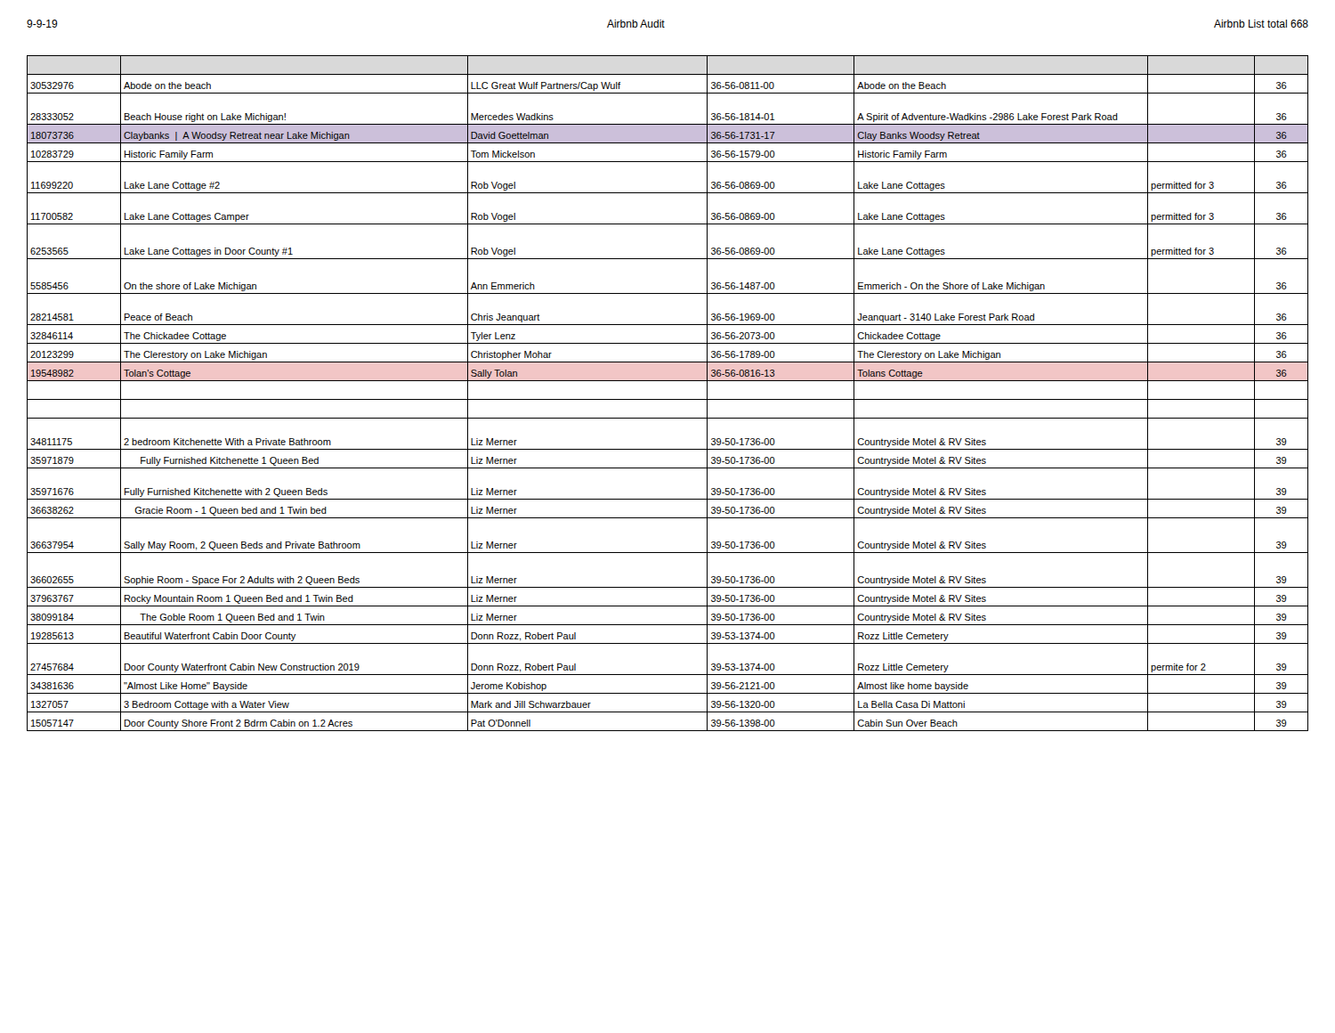9-9-19
Airbnb Audit
Airbnb List total 668
| 30532976 | Abode on the beach | LLC Great Wulf Partners/Cap Wulf | 36-56-0811-00 | Abode on the Beach | | 36 |
| 28333052 | Beach House right on Lake Michigan! | Mercedes Wadkins | 36-56-1814-01 | A Spirit of Adventure-Wadkins -2986 Lake Forest Park Road | | 36 |
| 18073736 | Claybanks / A Woodsy Retreat near Lake Michigan | David Goettelman | 36-56-1731-17 | Clay Banks Woodsy Retreat | | 36 |
| 10283729 | Historic Family Farm | Tom Mickelson | 36-56-1579-00 | Historic Family Farm | | 36 |
| 11699220 | Lake Lane Cottage #2 | Rob Vogel | 36-56-0869-00 | Lake Lane Cottages | permitted for 3 | 36 |
| 11700582 | Lake Lane Cottages Camper | Rob Vogel | 36-56-0869-00 | Lake Lane Cottages | permitted for 3 | 36 |
| 6253565 | Lake Lane Cottages in Door County #1 | Rob Vogel | 36-56-0869-00 | Lake Lane Cottages | permitted for 3 | 36 |
| 5585456 | On the shore of Lake Michigan | Ann Emmerich | 36-56-1487-00 | Emmerich - On the Shore of Lake Michigan | | 36 |
| 28214581 | Peace of Beach | Chris Jeanquart | 36-56-1969-00 | Jeanquart - 3140 Lake Forest Park Road | | 36 |
| 32846114 | The Chickadee Cottage | Tyler Lenz | 36-56-2073-00 | Chickadee Cottage | | 36 |
| 20123299 | The Clerestory on Lake Michigan | Christopher Mohar | 36-56-1789-00 | The Clerestory on Lake Michigan | | 36 |
| 19548982 | Tolan's Cottage | Sally Tolan | 36-56-0816-13 | Tolans Cottage | | 36 |
| 34811175 | 2 bedroom Kitchenette With a Private Bathroom | Liz Merner | 39-50-1736-00 | Countryside Motel & RV Sites | | 39 |
| 35971879 | Fully Furnished Kitchenette 1 Queen Bed | Liz Merner | 39-50-1736-00 | Countryside Motel & RV Sites | | 39 |
| 35971676 | Fully Furnished Kitchenette with 2 Queen Beds | Liz Merner | 39-50-1736-00 | Countryside Motel & RV Sites | | 39 |
| 36638262 | Gracie Room - 1 Queen bed and 1 Twin bed | Liz Merner | 39-50-1736-00 | Countryside Motel & RV Sites | | 39 |
| 36637954 | Sally May Room, 2 Queen Beds and Private Bathroom | Liz Merner | 39-50-1736-00 | Countryside Motel & RV Sites | | 39 |
| 36602655 | Sophie Room - Space For 2 Adults with 2 Queen Beds | Liz Merner | 39-50-1736-00 | Countryside Motel & RV Sites | | 39 |
| 37963767 | Rocky Mountain Room 1 Queen Bed and 1 Twin Bed | Liz Merner | 39-50-1736-00 | Countryside Motel & RV Sites | | 39 |
| 38099184 | The Goble Room 1 Queen Bed and 1 Twin | Liz Merner | 39-50-1736-00 | Countryside Motel & RV Sites | | 39 |
| 19285613 | Beautiful Waterfront Cabin Door County | Donn Rozz, Robert Paul | 39-53-1374-00 | Rozz Little Cemetery | | 39 |
| 27457684 | Door County Waterfront Cabin New Construction 2019 | Donn Rozz, Robert Paul | 39-53-1374-00 | Rozz Little Cemetery | permite for 2 | 39 |
| 34381636 | "Almost Like Home" Bayside | Jerome Kobishop | 39-56-2121-00 | Almost like home bayside | | 39 |
| 1327057 | 3 Bedroom Cottage with a Water View | Mark and Jill Schwarzbauer | 39-56-1320-00 | La Bella Casa Di Mattoni | | 39 |
| 15057147 | Door County Shore Front 2 Bdrm Cabin on 1.2 Acres | Pat O'Donnell | 39-56-1398-00 | Cabin Sun Over Beach | | 39 |